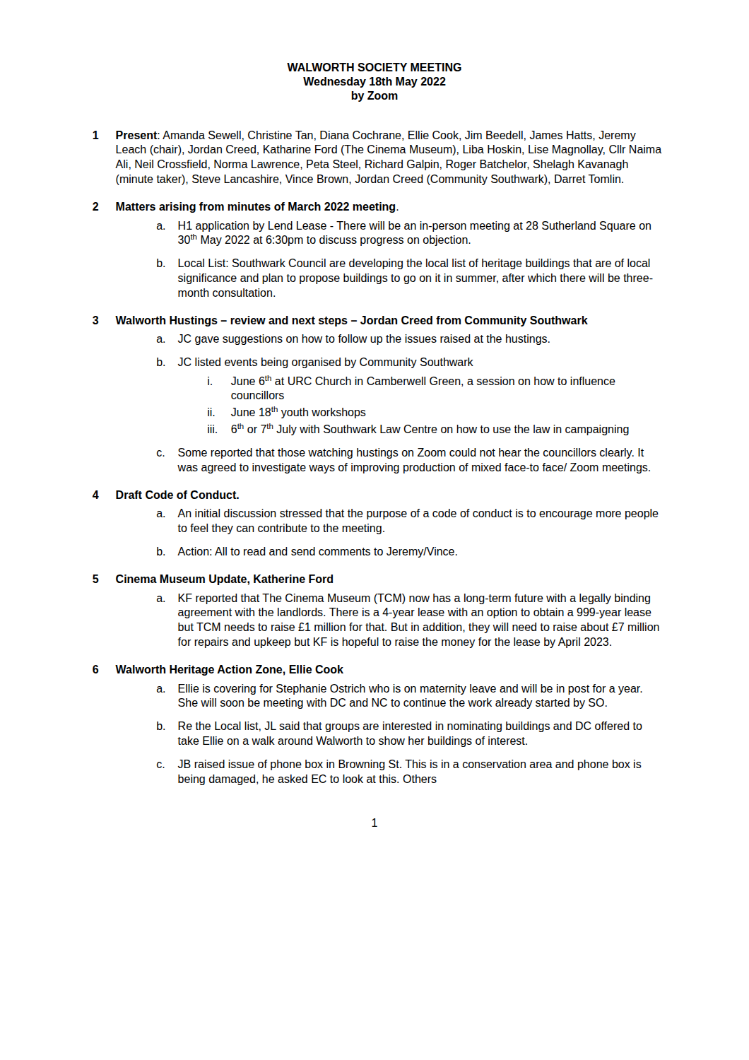WALWORTH SOCIETY MEETING
Wednesday 18th May 2022
by Zoom
Present: Amanda Sewell, Christine Tan, Diana Cochrane, Ellie Cook, Jim Beedell, James Hatts, Jeremy Leach (chair), Jordan Creed, Katharine Ford (The Cinema Museum), Liba Hoskin, Lise Magnollay, Cllr Naima Ali, Neil Crossfield, Norma Lawrence, Peta Steel, Richard Galpin, Roger Batchelor, Shelagh Kavanagh (minute taker), Steve Lancashire, Vince Brown, Jordan Creed (Community Southwark), Darret Tomlin.
Matters arising from minutes of March 2022 meeting.
H1 application by Lend Lease - There will be an in-person meeting at 28 Sutherland Square on 30th May 2022 at 6:30pm to discuss progress on objection.
Local List: Southwark Council are developing the local list of heritage buildings that are of local significance and plan to propose buildings to go on it in summer, after which there will be three-month consultation.
Walworth Hustings – review and next steps – Jordan Creed from Community Southwark
JC gave suggestions on how to follow up the issues raised at the hustings.
JC listed events being organised by Community Southwark
June 6th at URC Church in Camberwell Green, a session on how to influence councillors
June 18th youth workshops
6th or 7th July with Southwark Law Centre on how to use the law in campaigning
Some reported that those watching hustings on Zoom could not hear the councillors clearly. It was agreed to investigate ways of improving production of mixed face-to face/ Zoom meetings.
Draft Code of Conduct.
An initial discussion stressed that the purpose of a code of conduct is to encourage more people to feel they can contribute to the meeting.
Action: All to read and send comments to Jeremy/Vince.
Cinema Museum Update, Katherine Ford
KF reported that The Cinema Museum (TCM) now has a long-term future with a legally binding agreement with the landlords. There is a 4-year lease with an option to obtain a 999-year lease but TCM needs to raise £1 million for that. But in addition, they will need to raise about £7 million for repairs and upkeep but KF is hopeful to raise the money for the lease by April 2023.
Walworth Heritage Action Zone, Ellie Cook
Ellie is covering for Stephanie Ostrich who is on maternity leave and will be in post for a year. She will soon be meeting with DC and NC to continue the work already started by SO.
Re the Local list, JL said that groups are interested in nominating buildings and DC offered to take Ellie on a walk around Walworth to show her buildings of interest.
JB raised issue of phone box in Browning St. This is in a conservation area and phone box is being damaged, he asked EC to look at this. Others
1